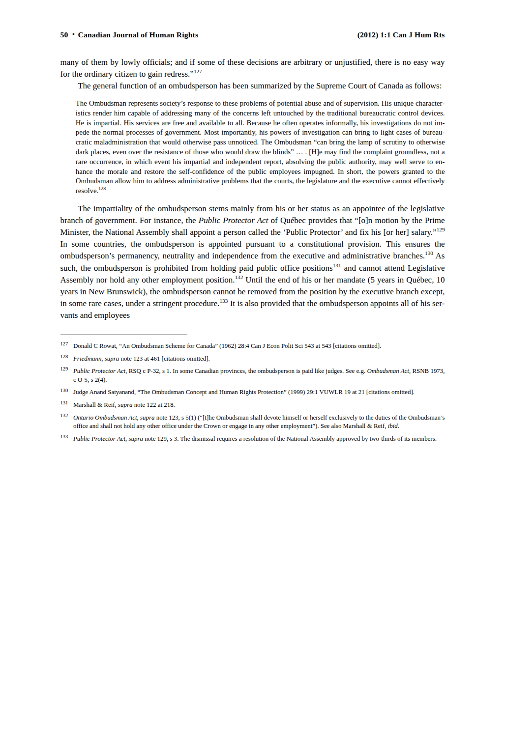50▪Canadian Journal of Human Rights (2012) 1:1 Can J Hum Rts
many of them by lowly officials; and if some of these decisions are arbitrary or unjustified, there is no easy way for the ordinary citizen to gain redress.”127
The general function of an ombudsperson has been summarized by the Supreme Court of Canada as follows:
The Ombudsman represents society’s response to these problems of potential abuse and of supervision. His unique characteristics render him capable of addressing many of the concerns left untouched by the traditional bureaucratic control devices. He is impartial. His services are free and available to all. Because he often operates informally, his investigations do not impede the normal processes of government. Most importantly, his powers of investigation can bring to light cases of bureaucratic maladministration that would otherwise pass unnoticed. The Ombudsman “can bring the lamp of scrutiny to otherwise dark places, even over the resistance of those who would draw the blinds” … . [H]e may find the complaint groundless, not a rare occurrence, in which event his impartial and independent report, absolving the public authority, may well serve to enhance the morale and restore the self-confidence of the public employees impugned. In short, the powers granted to the Ombudsman allow him to address administrative problems that the courts, the legislature and the executive cannot effectively resolve.128
The impartiality of the ombudsperson stems mainly from his or her status as an appointee of the legislative branch of government. For instance, the Public Protector Act of Québec provides that “[o]n motion by the Prime Minister, the National Assembly shall appoint a person called the ‘Public Protector’ and fix his [or her] salary.”129 In some countries, the ombudsperson is appointed pursuant to a constitutional provision. This ensures the ombudsperson’s permanency, neutrality and independence from the executive and administrative branches.130 As such, the ombudsperson is prohibited from holding paid public office positions131 and cannot attend Legislative Assembly nor hold any other employment position.132 Until the end of his or her mandate (5 years in Québec, 10 years in New Brunswick), the ombudsperson cannot be removed from the position by the executive branch except, in some rare cases, under a stringent procedure.133 It is also provided that the ombudsperson appoints all of his servants and employees
127 Donald C Rowat, “An Ombudsman Scheme for Canada” (1962) 28:4 Can J Econ Polit Sci 543 at 543 [citations omitted].
128 Friedmann, supra note 123 at 461 [citations omitted].
129 Public Protector Act, RSQ c P-32, s 1. In some Canadian provinces, the ombudsperson is paid like judges. See e.g. Ombudsman Act, RSNB 1973, c O-5, s 2(4).
130 Judge Anand Satyanand, “The Ombudsman Concept and Human Rights Protection” (1999) 29:1 VUWLR 19 at 21 [citations omitted].
131 Marshall & Reif, supra note 122 at 218.
132 Ontario Ombudsman Act, supra note 123, s 5(1) (“[t]he Ombudsman shall devote himself or herself exclusively to the duties of the Ombudsman’s office and shall not hold any other office under the Crown or engage in any other employment”). See also Marshall & Reif, ibid.
133 Public Protector Act, supra note 129, s 3. The dismissal requires a resolution of the National Assembly approved by two-thirds of its members.